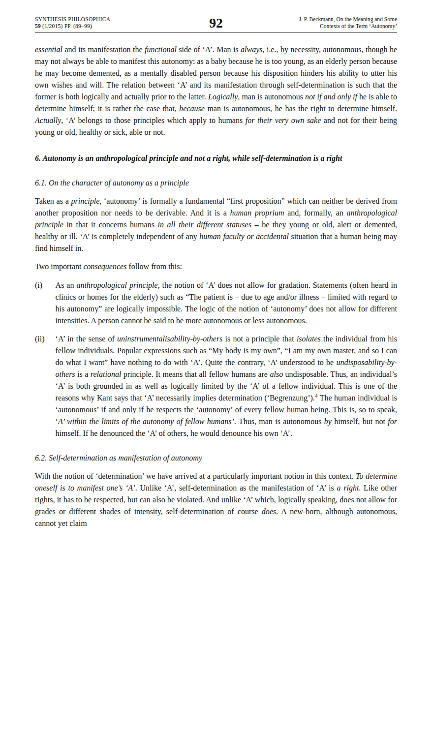Synthesis Philosophica
59 (1/2015) pp. (89–99)
92
J. P. Beckmann, On the Meaning and Some
Contexts of the Term ‘Autonomy’
essential and its manifestation the functional side of ‘A’. Man is always, i.e., by necessity, autonomous, though he may not always be able to manifest this autonomy: as a baby because he is too young, as an elderly person because he may become demented, as a mentally disabled person because his disposition hinders his ability to utter his own wishes and will. The relation between ‘A’ and its manifestation through self-determination is such that the former is both logically and actually prior to the latter. Logically, man is autonomous not if and only if he is able to determine himself; it is rather the case that, because man is autonomous, he has the right to determine himself. Actually, ‘A’ belongs to those principles which apply to humans for their very own sake and not for their being young or old, healthy or sick, able or not.
6. Autonomy is an anthropological principle and not a right, while self-determination is a right
6.1. On the character of autonomy as a principle
Taken as a principle, ‘autonomy’ is formally a fundamental “first proposition” which can neither be derived from another proposition nor needs to be derivable. And it is a human proprium and, formally, an anthropological principle in that it concerns humans in all their different statuses – be they young or old, alert or demented, healthy or ill. ‘A’ is completely independent of any human faculty or accidental situation that a human being may find himself in.
Two important consequences follow from this:
As an anthropological principle, the notion of ‘A’ does not allow for gradation. Statements (often heard in clinics or homes for the elderly) such as “The patient is – due to age and/or illness – limited with regard to his autonomy” are logically impossible. The logic of the notion of ‘autonomy’ does not allow for different intensities. A person cannot be said to be more autonomous or less autonomous.
‘A’ in the sense of uninstrumentalisability-by-others is not a principle that isolates the individual from his fellow individuals. Popular expressions such as “My body is my own”, “I am my own master, and so I can do what I want” have nothing to do with ‘A’. Quite the contrary, ‘A’ understood to be undisposability-by-others is a relational principle. It means that all fellow humans are also undisposable. Thus, an individual’s ‘A’ is both grounded in as well as logically limited by the ‘A’ of a fellow individual. This is one of the reasons why Kant says that ‘A’ necessarily implies determination (‘Begrenzung’).4 The human individual is ‘autonomous’ if and only if he respects the ‘autonomy’ of every fellow human being. This is, so to speak, ‘A’ within the limits of the autonomy of fellow humans’. Thus, man is autonomous by himself, but not for himself. If he denounced the ‘A’ of others, he would denounce his own ‘A’.
6.2. Self-determination as manifestation of autonomy
With the notion of ‘determination’ we have arrived at a particularly important notion in this context. To determine oneself is to manifest one’s ‘A’. Unlike ‘A’, self-determination as the manifestation of ‘A’ is a right. Like other rights, it has to be respected, but can also be violated. And unlike ‘A’ which, logically speaking, does not allow for grades or different shades of intensity, self-determination of course does. A new-born, although autonomous, cannot yet claim